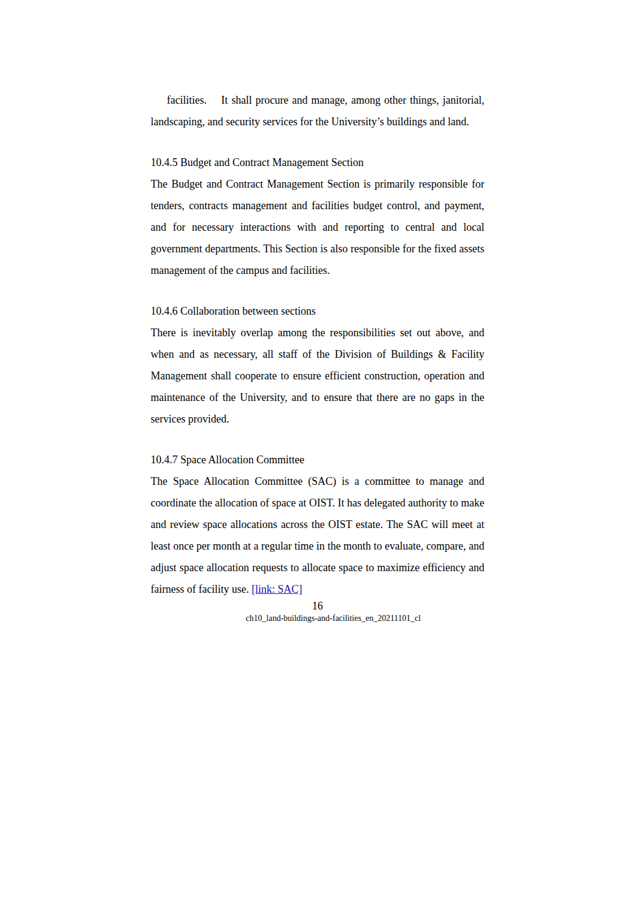facilities. It shall procure and manage, among other things, janitorial, landscaping, and security services for the University’s buildings and land.
10.4.5 Budget and Contract Management Section
The Budget and Contract Management Section is primarily responsible for tenders, contracts management and facilities budget control, and payment, and for necessary interactions with and reporting to central and local government departments. This Section is also responsible for the fixed assets management of the campus and facilities.
10.4.6 Collaboration between sections
There is inevitably overlap among the responsibilities set out above, and when and as necessary, all staff of the Division of Buildings & Facility Management shall cooperate to ensure efficient construction, operation and maintenance of the University, and to ensure that there are no gaps in the services provided.
10.4.7 Space Allocation Committee
The Space Allocation Committee (SAC) is a committee to manage and coordinate the allocation of space at OIST. It has delegated authority to make and review space allocations across the OIST estate. The SAC will meet at least once per month at a regular time in the month to evaluate, compare, and adjust space allocation requests to allocate space to maximize efficiency and fairness of facility use. [link: SAC]
16 ch10_land-buildings-and-facilities_en_20211101_cl